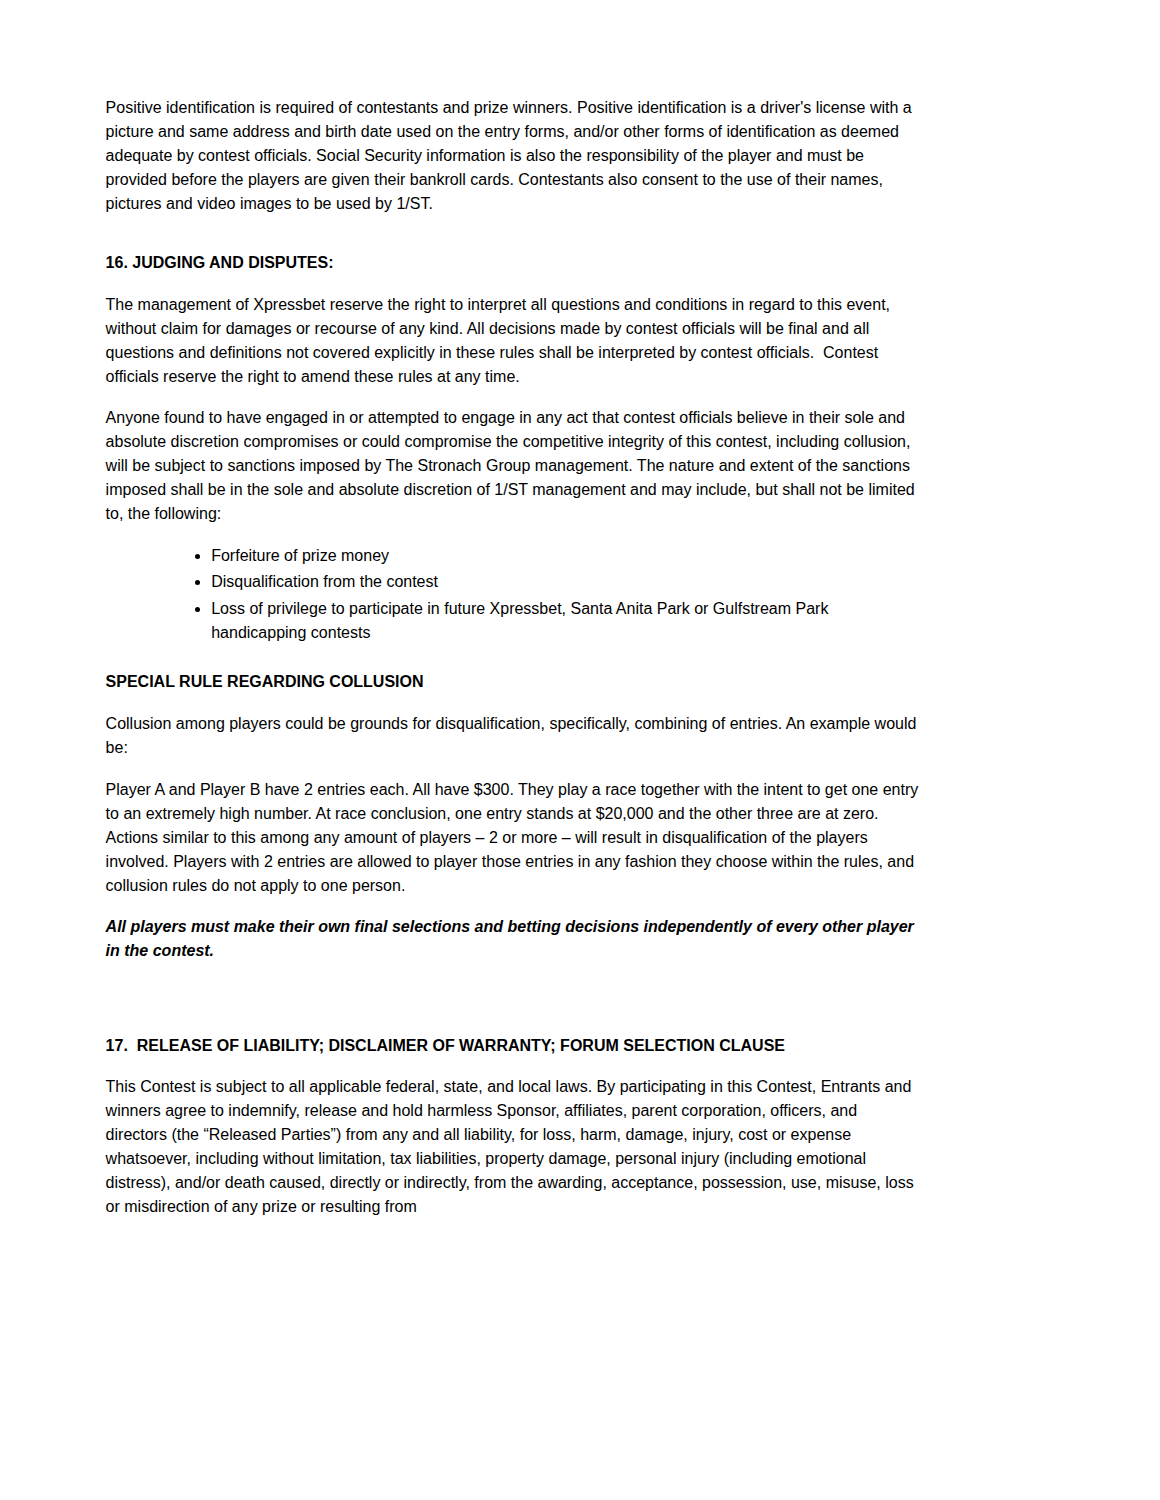Positive identification is required of contestants and prize winners. Positive identification is a driver's license with a picture and same address and birth date used on the entry forms, and/or other forms of identification as deemed adequate by contest officials. Social Security information is also the responsibility of the player and must be provided before the players are given their bankroll cards. Contestants also consent to the use of their names, pictures and video images to be used by 1/ST.
16. JUDGING AND DISPUTES:
The management of Xpressbet reserve the right to interpret all questions and conditions in regard to this event, without claim for damages or recourse of any kind. All decisions made by contest officials will be final and all questions and definitions not covered explicitly in these rules shall be interpreted by contest officials. Contest officials reserve the right to amend these rules at any time.
Anyone found to have engaged in or attempted to engage in any act that contest officials believe in their sole and absolute discretion compromises or could compromise the competitive integrity of this contest, including collusion, will be subject to sanctions imposed by The Stronach Group management. The nature and extent of the sanctions imposed shall be in the sole and absolute discretion of 1/ST management and may include, but shall not be limited to, the following:
Forfeiture of prize money
Disqualification from the contest
Loss of privilege to participate in future Xpressbet, Santa Anita Park or Gulfstream Park handicapping contests
SPECIAL RULE REGARDING COLLUSION
Collusion among players could be grounds for disqualification, specifically, combining of entries. An example would be:
Player A and Player B have 2 entries each. All have $300. They play a race together with the intent to get one entry to an extremely high number. At race conclusion, one entry stands at $20,000 and the other three are at zero. Actions similar to this among any amount of players – 2 or more – will result in disqualification of the players involved. Players with 2 entries are allowed to player those entries in any fashion they choose within the rules, and collusion rules do not apply to one person.
All players must make their own final selections and betting decisions independently of every other player in the contest.
17. RELEASE OF LIABILITY; DISCLAIMER OF WARRANTY; FORUM SELECTION CLAUSE
This Contest is subject to all applicable federal, state, and local laws. By participating in this Contest, Entrants and winners agree to indemnify, release and hold harmless Sponsor, affiliates, parent corporation, officers, and directors (the “Released Parties”) from any and all liability, for loss, harm, damage, injury, cost or expense whatsoever, including without limitation, tax liabilities, property damage, personal injury (including emotional distress), and/or death caused, directly or indirectly, from the awarding, acceptance, possession, use, misuse, loss or misdirection of any prize or resulting from